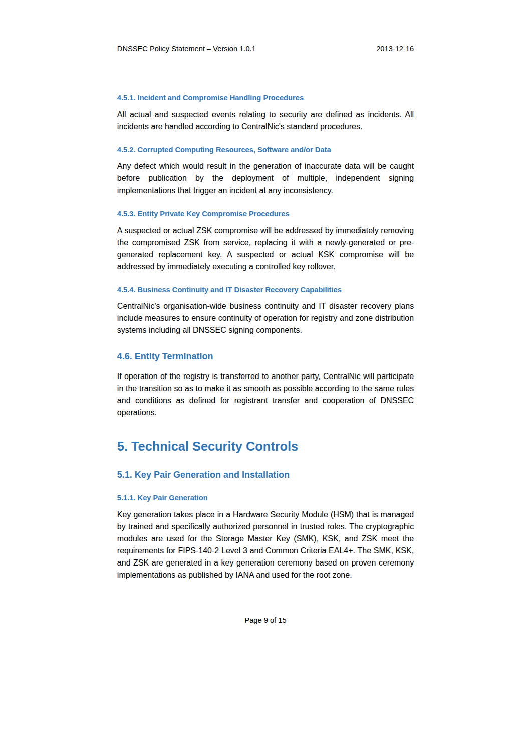DNSSEC Policy Statement – Version 1.0.1 2013-12-16
4.5.1. Incident and Compromise Handling Procedures
All actual and suspected events relating to security are defined as incidents. All incidents are handled according to CentralNic's standard procedures.
4.5.2. Corrupted Computing Resources, Software and/or Data
Any defect which would result in the generation of inaccurate data will be caught before publication by the deployment of multiple, independent signing implementations that trigger an incident at any inconsistency.
4.5.3. Entity Private Key Compromise Procedures
A suspected or actual ZSK compromise will be addressed by immediately removing the compromised ZSK from service, replacing it with a newly-generated or pre-generated replacement key. A suspected or actual KSK compromise will be addressed by immediately executing a controlled key rollover.
4.5.4. Business Continuity and IT Disaster Recovery Capabilities
CentralNic's organisation-wide business continuity and IT disaster recovery plans include measures to ensure continuity of operation for registry and zone distribution systems including all DNSSEC signing components.
4.6. Entity Termination
If operation of the registry is transferred to another party, CentralNic will participate in the transition so as to make it as smooth as possible according to the same rules and conditions as defined for registrant transfer and cooperation of DNSSEC operations.
5. Technical Security Controls
5.1. Key Pair Generation and Installation
5.1.1. Key Pair Generation
Key generation takes place in a Hardware Security Module (HSM) that is managed by trained and specifically authorized personnel in trusted roles. The cryptographic modules are used for the Storage Master Key (SMK), KSK, and ZSK meet the requirements for FIPS-140-2 Level 3 and Common Criteria EAL4+. The SMK, KSK, and ZSK are generated in a key generation ceremony based on proven ceremony implementations as published by IANA and used for the root zone.
Page 9 of 15